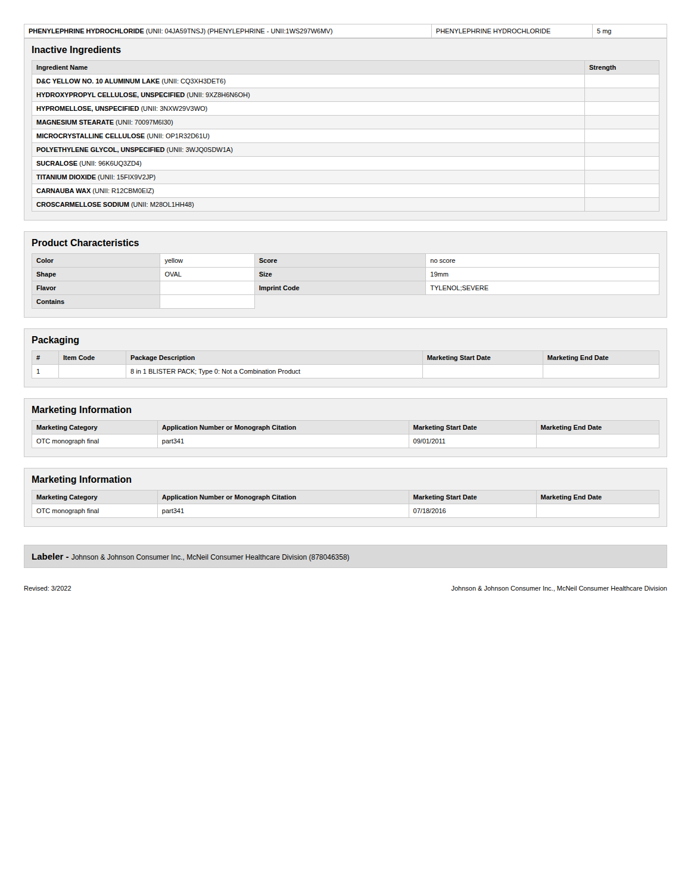| PHENYLEPHRINE HYDROCHLORIDE (UNII: 04JA59TNSJ) (PHENYLEPHRINE - UNII:1WS297W6MV) | PHENYLEPHRINE HYDROCHLORIDE | 5 mg |
Inactive Ingredients
| Ingredient Name | Strength |
| --- | --- |
| D&C YELLOW NO. 10 ALUMINUM LAKE (UNII: CQ3XH3DET6) | |
| HYDROXYPROPYL CELLULOSE, UNSPECIFIED (UNII: 9XZ8H6N6OH) | |
| HYPROMELLOSE, UNSPECIFIED (UNII: 3NXW29V3WO) | |
| MAGNESIUM STEARATE (UNII: 70097M6I30) | |
| MICROCRYSTALLINE CELLULOSE (UNII: OP1R32D61U) | |
| POLYETHYLENE GLYCOL, UNSPECIFIED (UNII: 3WJQ0SDW1A) | |
| SUCRALOSE (UNII: 96K6UQ3ZD4) | |
| TITANIUM DIOXIDE (UNII: 15FIX9V2JP) | |
| CARNAUBA WAX (UNII: R12CBM0EIZ) | |
| CROSCARMELLOSE SODIUM (UNII: M28OL1HH48) | |
Product Characteristics
| Color | yellow | Score | no score |
| Shape | OVAL | Size | 19mm |
| Flavor | | Imprint Code | TYLENOL;SEVERE |
| Contains | | |
Packaging
| # | Item Code | Package Description | Marketing Start Date | Marketing End Date |
| --- | --- | --- | --- | --- |
| 1 | | 8 in 1 BLISTER PACK; Type 0: Not a Combination Product | | |
Marketing Information
| Marketing Category | Application Number or Monograph Citation | Marketing Start Date | Marketing End Date |
| --- | --- | --- | --- |
| OTC monograph final | part341 | 09/01/2011 | |
Marketing Information
| Marketing Category | Application Number or Monograph Citation | Marketing Start Date | Marketing End Date |
| --- | --- | --- | --- |
| OTC monograph final | part341 | 07/18/2016 | |
Labeler - Johnson & Johnson Consumer Inc., McNeil Consumer Healthcare Division (878046358)
Revised: 3/2022
Johnson & Johnson Consumer Inc., McNeil Consumer Healthcare Division